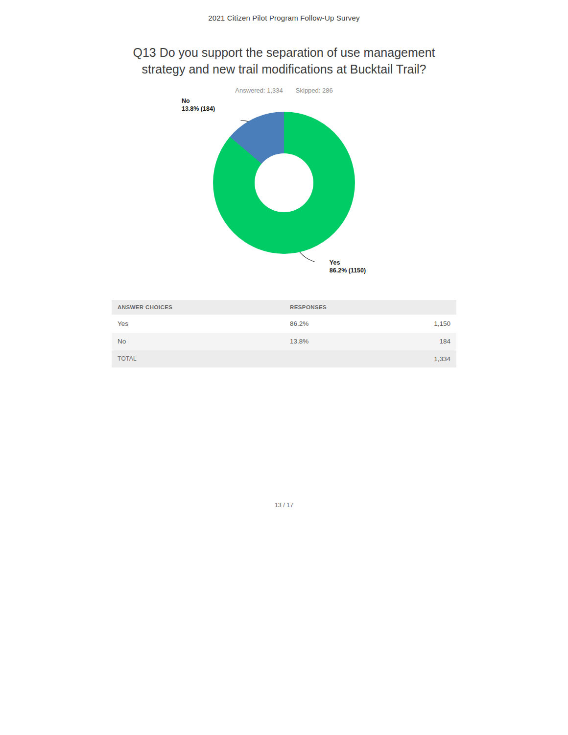2021 Citizen Pilot Program Follow-Up Survey
Q13 Do you support the separation of use management strategy and new trail modifications at Bucktail Trail?
Answered: 1,334 Skipped: 286
No
13.8% (184)
Yes
86.2% (1150)
| Answer Choices | Responses |
| --- | --- |
| Yes | 86.2% 1,150 |
| No | 13.8% 184 |
| Total | 1,334 |
13 / 17